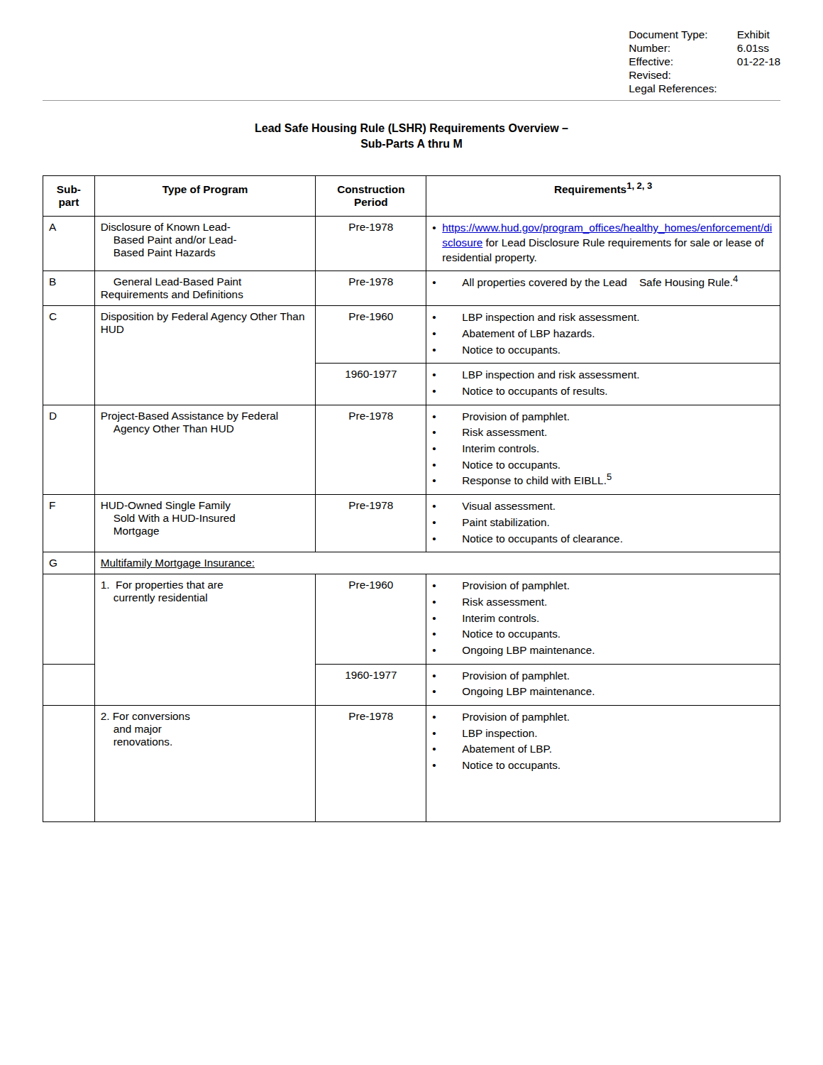| Document Type: | Exhibit |
| Number: | 6.01ss |
| Effective: | 01-22-18 |
| Revised: | |
| Legal References: | |
Lead Safe Housing Rule (LSHR) Requirements Overview –
Sub-Parts A thru M
| Sub- part | Type of Program | Construction Period | Requirements 1, 2, 3 |
| --- | --- | --- | --- |
| A | Disclosure of Known Lead- Based Paint and/or Lead- Based Paint Hazards | Pre-1978 | https://www.hud.gov/program_offices/healthy_homes/enforcement/disclosure for Lead Disclosure Rule requirements for sale or lease of residential property. |
| B | General Lead-Based Paint Requirements and Definitions | Pre-1978 | All properties covered by the Lead Safe Housing Rule. 4 |
| C | Disposition by Federal Agency Other Than HUD | Pre-1960 | LBP inspection and risk assessment. Abatement of LBP hazards. Notice to occupants. |
| 1960-1977 | LBP inspection and risk assessment. Notice to occupants of results. |
| D | Project-Based Assistance by Federal Agency Other Than HUD | Pre-1978 | Provision of pamphlet. Risk assessment. Interim controls. Notice to occupants. Response to child with EIBLL. 5 |
| F | HUD-Owned Single Family Sold With a HUD-Insured Mortgage | Pre-1978 | Visual assessment. Paint stabilization. Notice to occupants of clearance. |
| G | Multifamily Mortgage Insurance: |
| | 1. For properties that are currently residential | Pre-1960 | Provision of pamphlet. Risk assessment. Interim controls. Notice to occupants. Ongoing LBP maintenance. |
| | 1960-1977 | Provision of pamphlet. Ongoing LBP maintenance. |
| | 2. For conversions and major renovations. | Pre-1978 | Provision of pamphlet. LBP inspection. Abatement of LBP. Notice to occupants. |